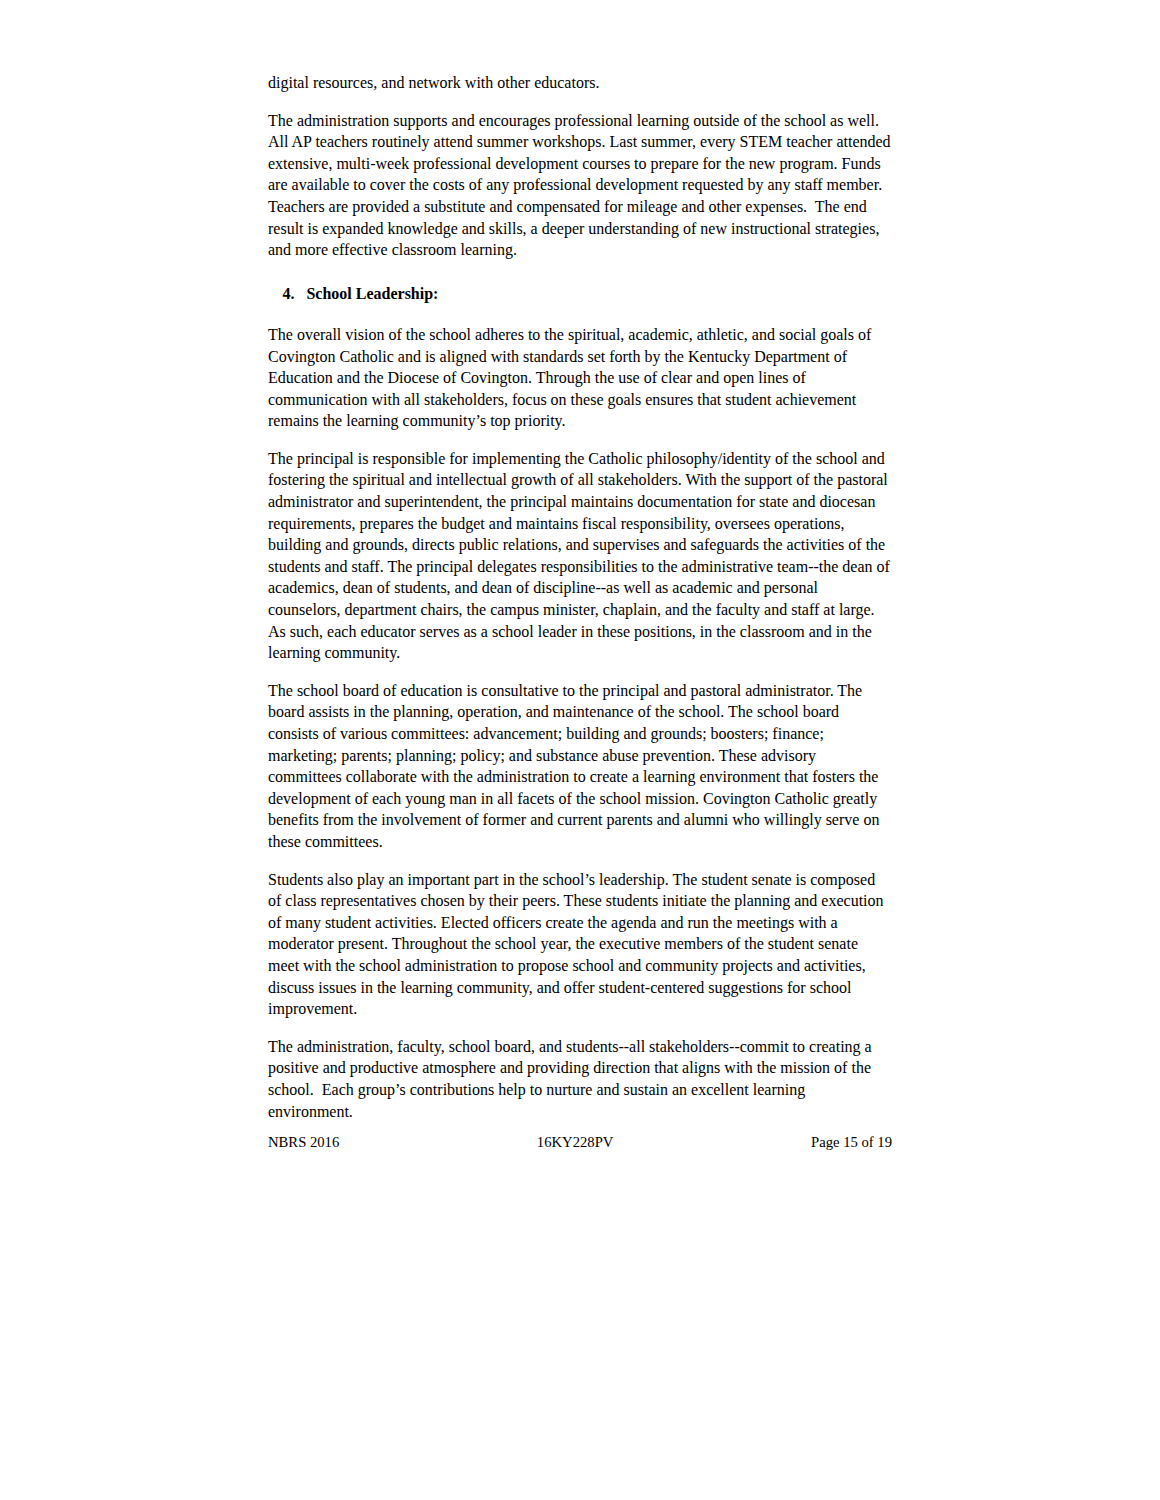digital resources, and network with other educators.
The administration supports and encourages professional learning outside of the school as well. All AP teachers routinely attend summer workshops. Last summer, every STEM teacher attended extensive, multi-week professional development courses to prepare for the new program. Funds are available to cover the costs of any professional development requested by any staff member. Teachers are provided a substitute and compensated for mileage and other expenses. The end result is expanded knowledge and skills, a deeper understanding of new instructional strategies, and more effective classroom learning.
4. School Leadership:
The overall vision of the school adheres to the spiritual, academic, athletic, and social goals of Covington Catholic and is aligned with standards set forth by the Kentucky Department of Education and the Diocese of Covington. Through the use of clear and open lines of communication with all stakeholders, focus on these goals ensures that student achievement remains the learning community’s top priority.
The principal is responsible for implementing the Catholic philosophy/identity of the school and fostering the spiritual and intellectual growth of all stakeholders. With the support of the pastoral administrator and superintendent, the principal maintains documentation for state and diocesan requirements, prepares the budget and maintains fiscal responsibility, oversees operations, building and grounds, directs public relations, and supervises and safeguards the activities of the students and staff. The principal delegates responsibilities to the administrative team--the dean of academics, dean of students, and dean of discipline--as well as academic and personal counselors, department chairs, the campus minister, chaplain, and the faculty and staff at large. As such, each educator serves as a school leader in these positions, in the classroom and in the learning community.
The school board of education is consultative to the principal and pastoral administrator. The board assists in the planning, operation, and maintenance of the school. The school board consists of various committees: advancement; building and grounds; boosters; finance; marketing; parents; planning; policy; and substance abuse prevention. These advisory committees collaborate with the administration to create a learning environment that fosters the development of each young man in all facets of the school mission. Covington Catholic greatly benefits from the involvement of former and current parents and alumni who willingly serve on these committees.
Students also play an important part in the school’s leadership. The student senate is composed of class representatives chosen by their peers. These students initiate the planning and execution of many student activities. Elected officers create the agenda and run the meetings with a moderator present. Throughout the school year, the executive members of the student senate meet with the school administration to propose school and community projects and activities, discuss issues in the learning community, and offer student-centered suggestions for school improvement.
The administration, faculty, school board, and students--all stakeholders--commit to creating a positive and productive atmosphere and providing direction that aligns with the mission of the school. Each group’s contributions help to nurture and sustain an excellent learning environment.
NBRS 2016 16KY228PV Page 15 of 19